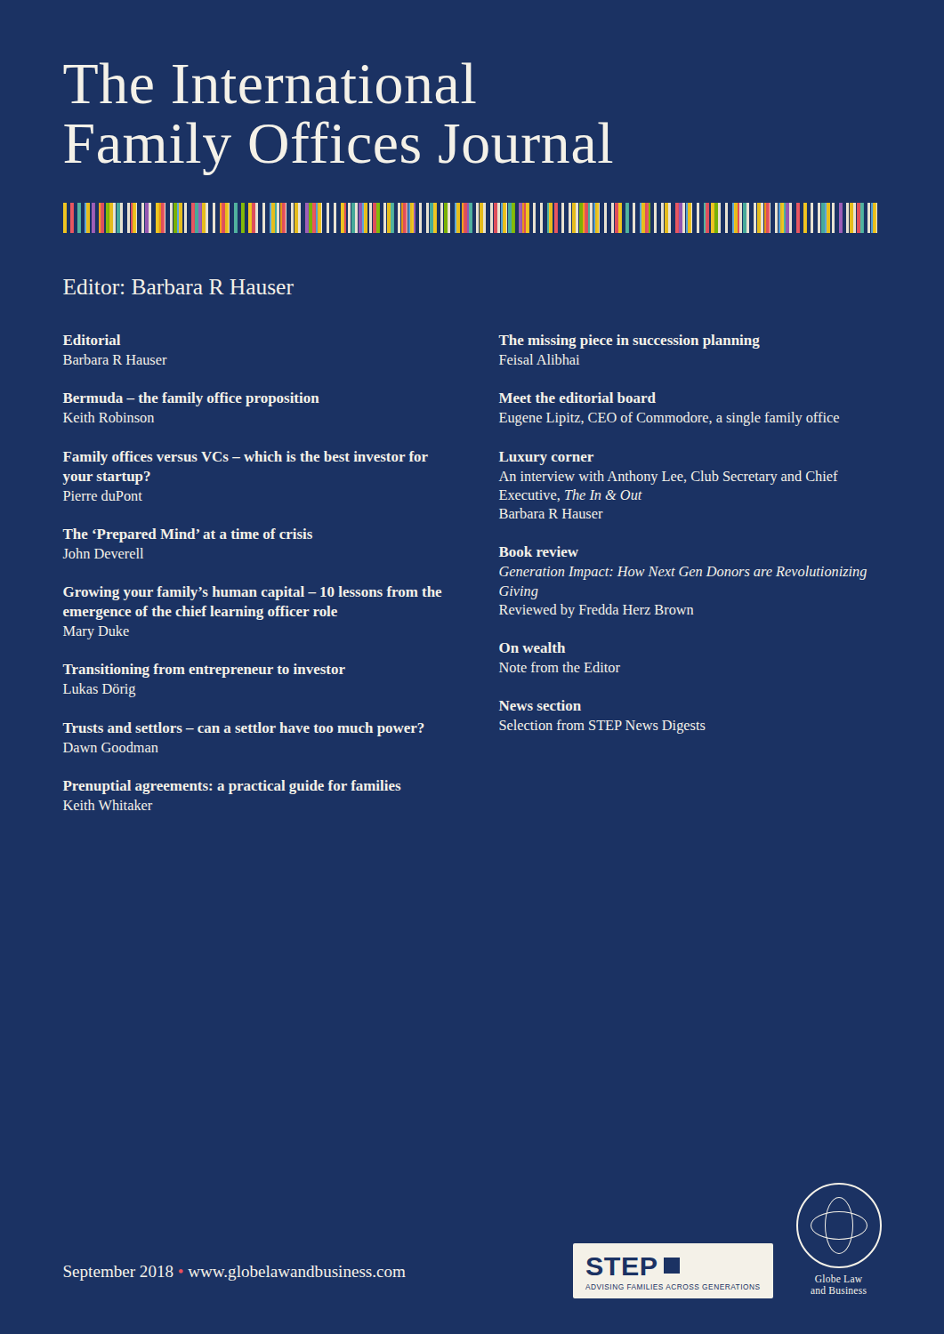The International Family Offices Journal
Editor: Barbara R Hauser
Editorial Barbara R Hauser
Bermuda – the family office proposition Keith Robinson
Family offices versus VCs – which is the best investor for your startup? Pierre duPont
The ‘Prepared Mind’ at a time of crisis John Deverell
Growing your family’s human capital – 10 lessons from the emergence of the chief learning officer role Mary Duke
Transitioning from entrepreneur to investor Lukas Dörig
Trusts and settlors – can a settlor have too much power? Dawn Goodman
Prenuptial agreements: a practical guide for families Keith Whitaker
The missing piece in succession planning Feisal Alibhai
Meet the editorial board Eugene Lipitz, CEO of Commodore, a single family office
Luxury corner An interview with Anthony Lee, Club Secretary and Chief Executive, The In & Out
Barbara R Hauser
Book review Generation Impact: How Next Gen Donors are Revolutionizing Giving
Reviewed by Fredda Herz Brown
On wealth Note from the Editor
News section Selection from STEP News Digests
September 2018 • www.globelawandbusiness.com
STEP
Advising families across generations
Globe Law
and Business